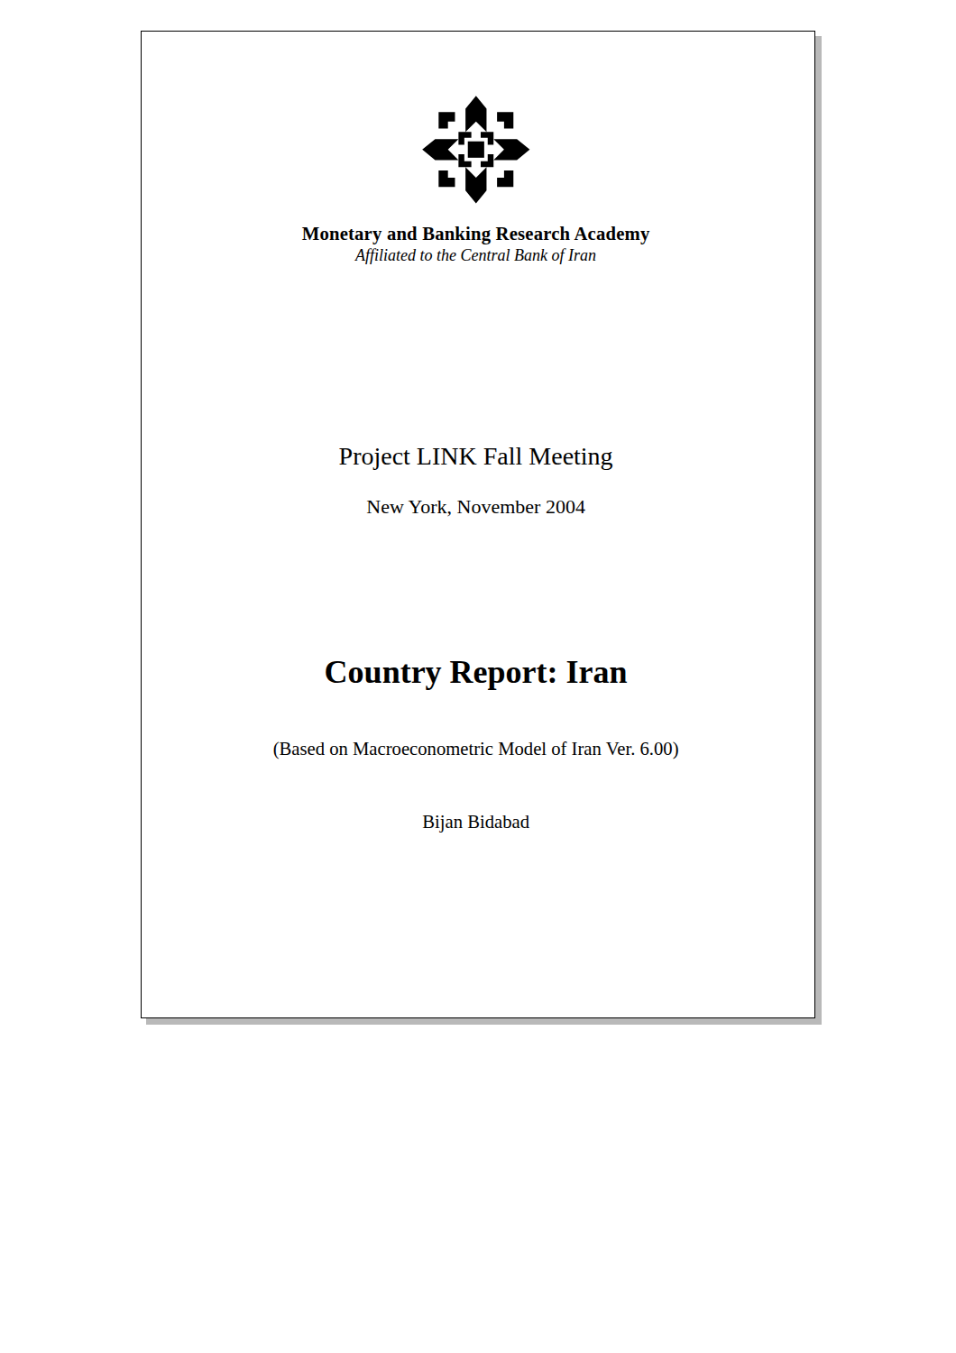Monetary and Banking Research Academy
Affiliated to the Central Bank of Iran
Project LINK Fall Meeting
New York, November 2004
Country Report: Iran
(Based on Macroeconometric Model of Iran Ver. 6.00)
Bijan Bidabad